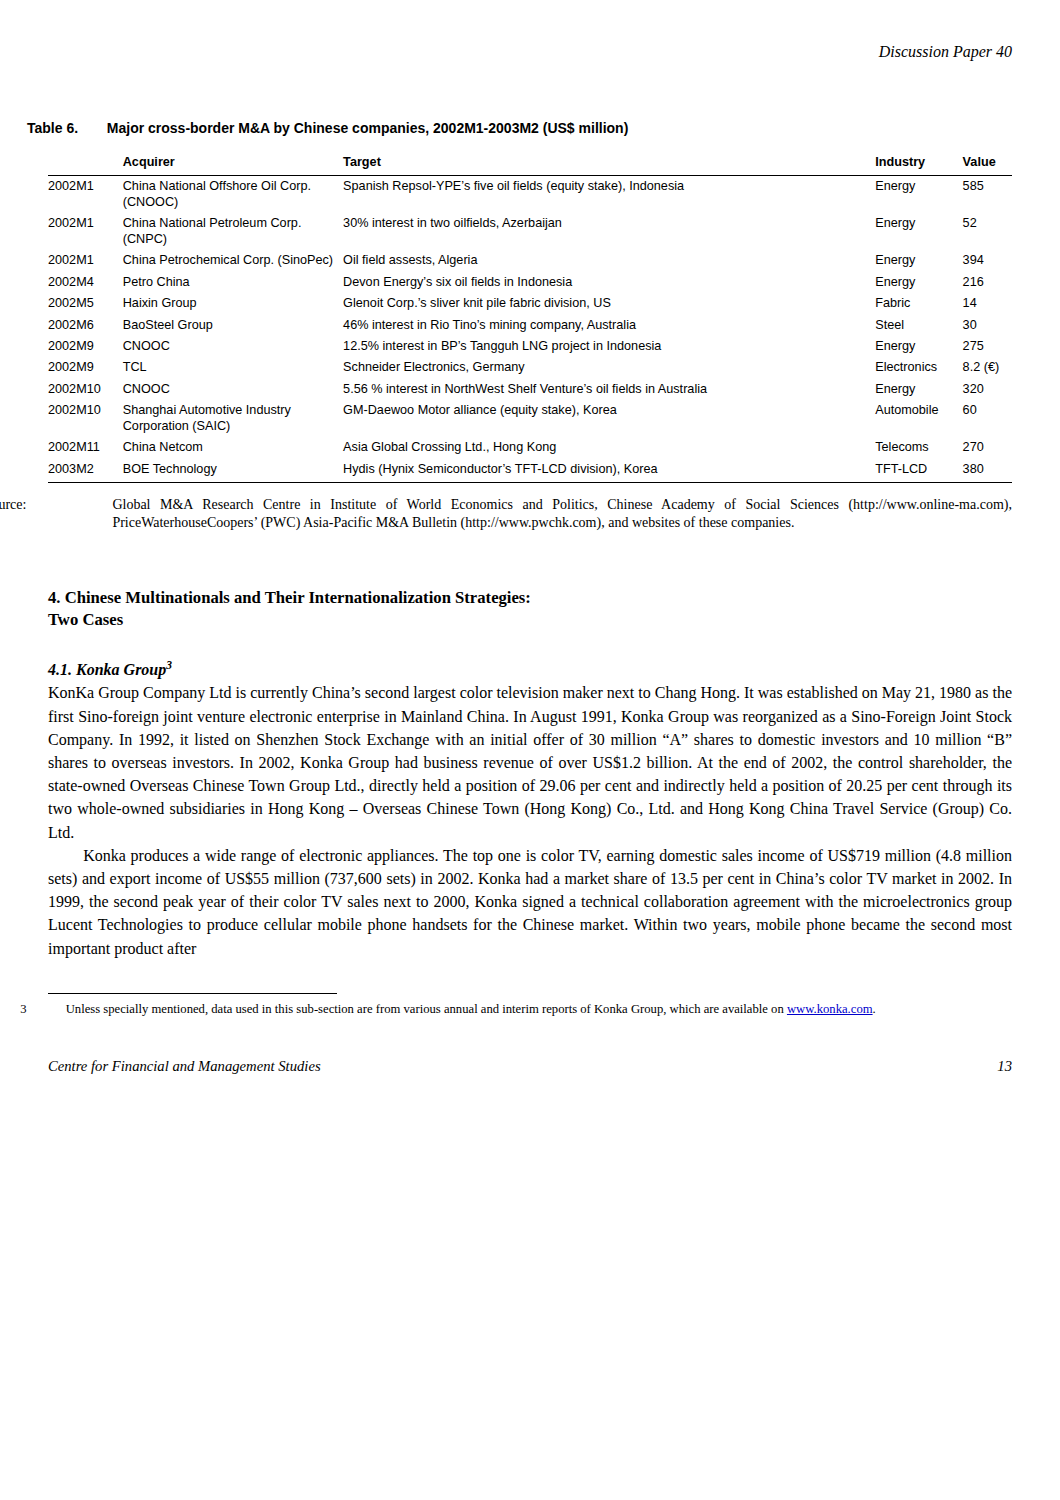Discussion Paper 40
Table 6. Major cross-border M&A by Chinese companies, 2002M1-2003M2 (US$ million)
| | Acquirer | Target | Industry | Value |
| --- | --- | --- | --- | --- |
| 2002M1 | China National Offshore Oil Corp. (CNOOC) | Spanish Repsol-YPE’s five oil fields (equity stake), Indonesia | Energy | 585 |
| 2002M1 | China National Petroleum Corp. (CNPC) | 30% interest in two oilfields, Azerbaijan | Energy | 52 |
| 2002M1 | China Petrochemical Corp. (SinoPec) | Oil field assests, Algeria | Energy | 394 |
| 2002M4 | Petro China | Devon Energy’s six oil fields in Indonesia | Energy | 216 |
| 2002M5 | Haixin Group | Glenoit Corp.’s sliver knit pile fabric division, US | Fabric | 14 |
| 2002M6 | BaoSteel Group | 46% interest in Rio Tino’s mining company, Australia | Steel | 30 |
| 2002M9 | CNOOC | 12.5% interest in BP’s Tangguh LNG project in Indonesia | Energy | 275 |
| 2002M9 | TCL | Schneider Electronics, Germany | Electronics | 8.2 ( € ) |
| 2002M10 | CNOOC | 5.56 % interest in NorthWest Shelf Venture’s oil fields in Australia | Energy | 320 |
| 2002M10 | Shanghai Automotive Industry Corporation (SAIC) | GM-Daewoo Motor alliance (equity stake), Korea | Automobile | 60 |
| 2002M11 | China Netcom | Asia Global Crossing Ltd., Hong Kong | Telecoms | 270 |
| 2003M2 | BOE Technology | Hydis (Hynix Semiconductor’s TFT-LCD division), Korea | TFT-LCD | 380 |
Source: Global M&A Research Centre in Institute of World Economics and Politics, Chinese Academy of Social Sciences (http://www.online-ma.com), PriceWaterhouseCoopers’ (PWC) Asia-Pacific M&A Bulletin (http://www.pwchk.com), and websites of these companies.
4. Chinese Multinationals and Their Internationalization Strategies:
Two Cases
4.1. Konka Group3
KonKa Group Company Ltd is currently China’s second largest color television maker next to Chang Hong. It was established on May 21, 1980 as the first Sino-foreign joint venture electronic enterprise in Mainland China. In August 1991, Konka Group was reorganized as a Sino-Foreign Joint Stock Company. In 1992, it listed on Shenzhen Stock Exchange with an initial offer of 30 million “A” shares to domestic investors and 10 million “B” shares to overseas investors. In 2002, Konka Group had business revenue of over US$1.2 billion. At the end of 2002, the control shareholder, the state-owned Overseas Chinese Town Group Ltd., directly held a position of 29.06 per cent and indirectly held a position of 20.25 per cent through its two whole-owned subsidiaries in Hong Kong – Overseas Chinese Town (Hong Kong) Co., Ltd. and Hong Kong China Travel Service (Group) Co. Ltd.
Konka produces a wide range of electronic appliances. The top one is color TV, earning domestic sales income of US$719 million (4.8 million sets) and export income of US$55 million (737,600 sets) in 2002. Konka had a market share of 13.5 per cent in China’s color TV market in 2002. In 1999, the second peak year of their color TV sales next to 2000, Konka signed a technical collaboration agreement with the microelectronics group Lucent Technologies to produce cellular mobile phone handsets for the Chinese market. Within two years, mobile phone became the second most important product after
3 Unless specially mentioned, data used in this sub-section are from various annual and interim reports of Konka Group, which are available on www.konka.com.
Centre for Financial and Management Studies 13